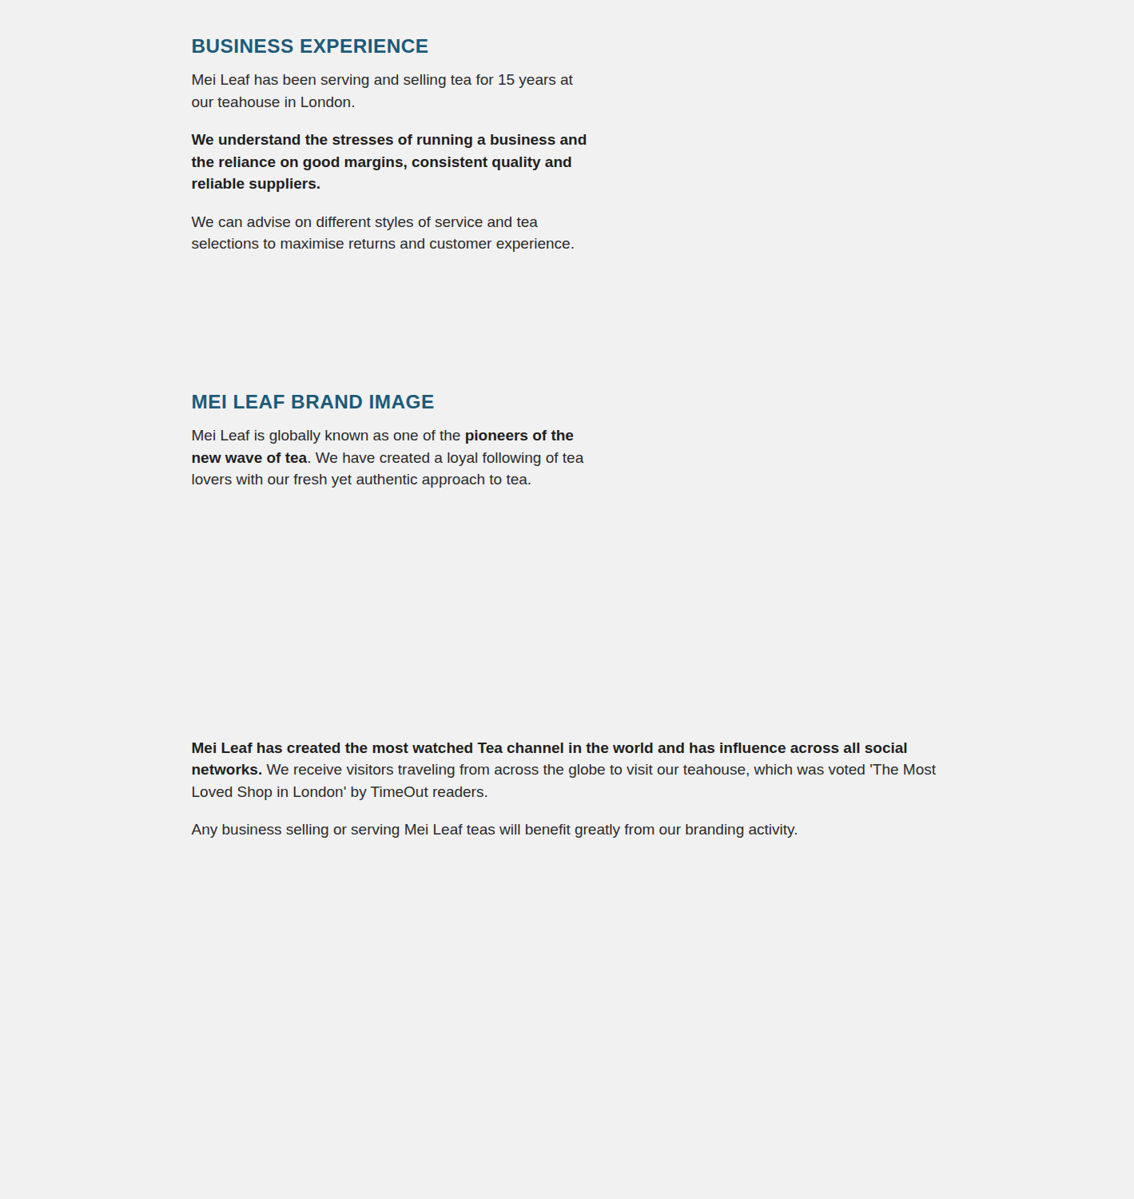Business Experience
Mei Leaf has been serving and selling tea for 15 years at our teahouse in London.
We understand the stresses of running a business and the reliance on good margins, consistent quality and reliable suppliers.
We can advise on different styles of service and tea selections to maximise returns and customer experience.
Mei Leaf Brand Image
Mei Leaf is globally known as one of the pioneers of the new wave of tea. We have created a loyal following of tea lovers with our fresh yet authentic approach to tea.
Mei Leaf has created the most watched Tea channel in the world and has influence across all social networks. We receive visitors traveling from across the globe to visit our teahouse, which was voted 'The Most Loved Shop in London' by TimeOut readers.
Any business selling or serving Mei Leaf teas will benefit greatly from our branding activity.